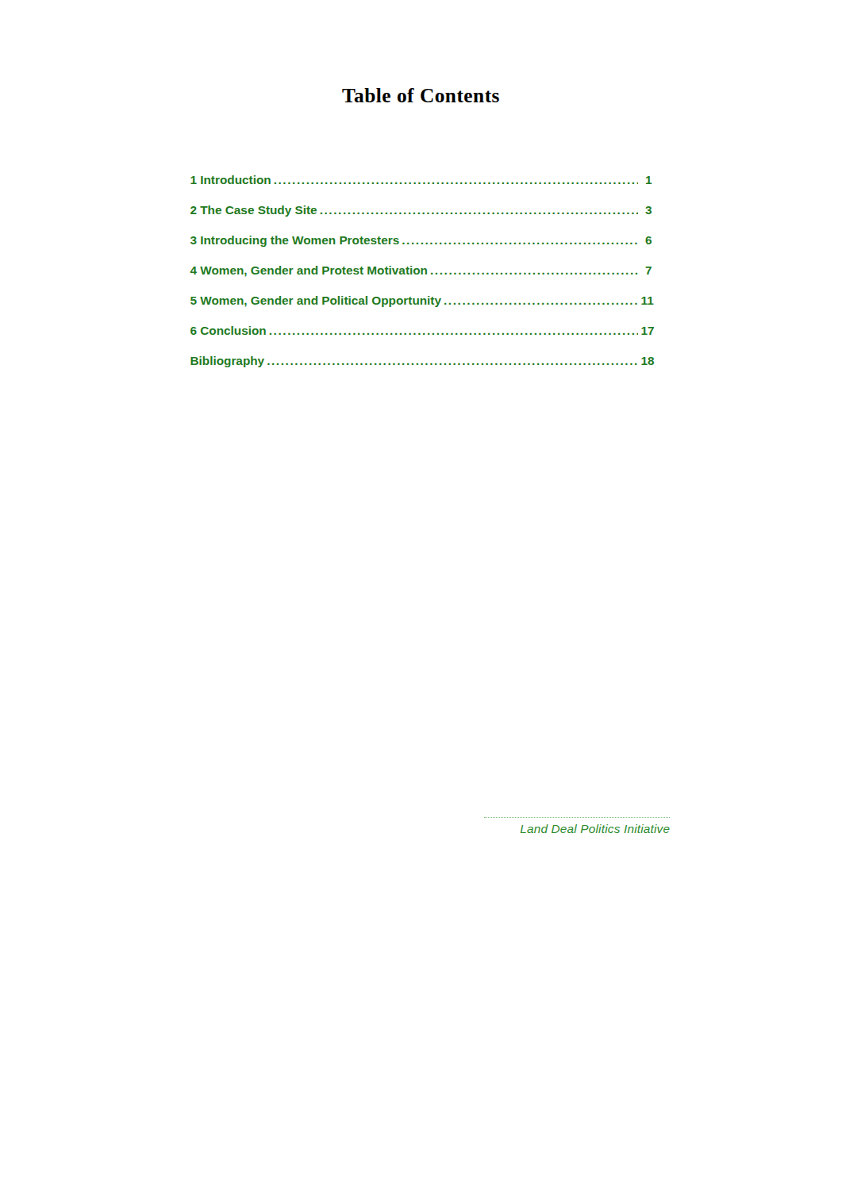Table of Contents
1 Introduction .................................................................................................................. 1
2 The Case Study Site ....................................................................................................... 3
3 Introducing the Women Protesters ............................................................................. 6
4 Women, Gender and Protest Motivation ....................................................................... 7
5 Women, Gender and Political Opportunity ................................................................... 11
6 Conclusion ............................................................................................................. 17
Bibliography ............................................................................................................ 18
Land Deal Politics Initiative